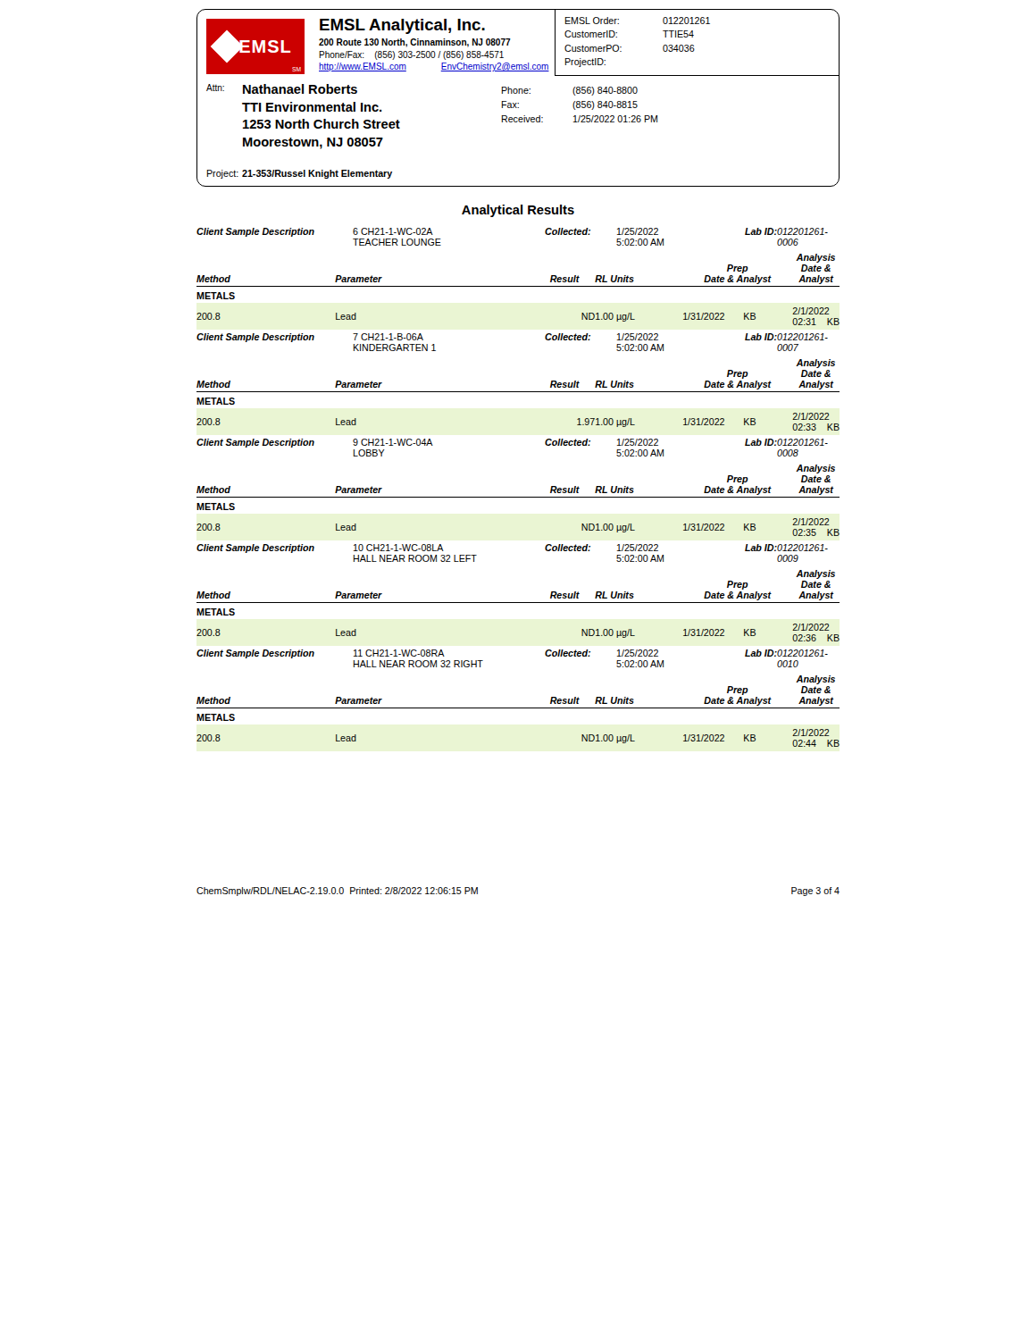EMSL SM
EMSL Analytical, Inc.
200 Route 130 North, Cinnaminson, NJ 08077
Phone/Fax: (856) 303-2500 / (856) 858-4571
http://www.EMSL.com EnvChemistry2@emsl.com
EMSL Order:
012201261
CustomerID:
TTIE54
CustomerPO:
034036
ProjectID:
Attn:
Nathanael Roberts
TTI Environmental Inc.
1253 North Church Street
Moorestown, NJ 08057
Phone:
(856) 840-8800
Fax:
(856) 840-8815
Received:
1/25/2022 01:26 PM
Project: 21-353/Russel Knight Elementary
Analytical Results
| Client Sample Description | 6 CH21-1-WC-02A TEACHER LOUNGE | Collected: | 1/25/2022 5:02:00 AM | Lab ID: | 012201261-0006 |
| Method | Parameter | Result | RL Units | Prep Date & Analyst | Analysis Date & Analyst |
| METALS |
| 200.8 | Lead | ND | 1.00 µg/L | 1/31/2022 KB | 2/1/2022 02:31 KB |
| Client Sample Description | 7 CH21-1-B-06A KINDERGARTEN 1 | Collected: | 1/25/2022 5:02:00 AM | Lab ID: | 012201261-0007 |
| Method | Parameter | Result | RL Units | Prep Date & Analyst | Analysis Date & Analyst |
| METALS |
| 200.8 | Lead | 1.97 | 1.00 µg/L | 1/31/2022 KB | 2/1/2022 02:33 KB |
| Client Sample Description | 9 CH21-1-WC-04A LOBBY | Collected: | 1/25/2022 5:02:00 AM | Lab ID: | 012201261-0008 |
| Method | Parameter | Result | RL Units | Prep Date & Analyst | Analysis Date & Analyst |
| METALS |
| 200.8 | Lead | ND | 1.00 µg/L | 1/31/2022 KB | 2/1/2022 02:35 KB |
| Client Sample Description | 10 CH21-1-WC-08LA HALL NEAR ROOM 32 LEFT | Collected: | 1/25/2022 5:02:00 AM | Lab ID: | 012201261-0009 |
| Method | Parameter | Result | RL Units | Prep Date & Analyst | Analysis Date & Analyst |
| METALS |
| 200.8 | Lead | ND | 1.00 µg/L | 1/31/2022 KB | 2/1/2022 02:36 KB |
| Client Sample Description | 11 CH21-1-WC-08RA HALL NEAR ROOM 32 RIGHT | Collected: | 1/25/2022 5:02:00 AM | Lab ID: | 012201261-0010 |
| Method | Parameter | Result | RL Units | Prep Date & Analyst | Analysis Date & Analyst |
| METALS |
| 200.8 | Lead | ND | 1.00 µg/L | 1/31/2022 KB | 2/1/2022 02:44 KB |
ChemSmplw/RDL/NELAC-2.19.0.0 Printed: 2/8/2022 12:06:15 PM
Page 3 of 4